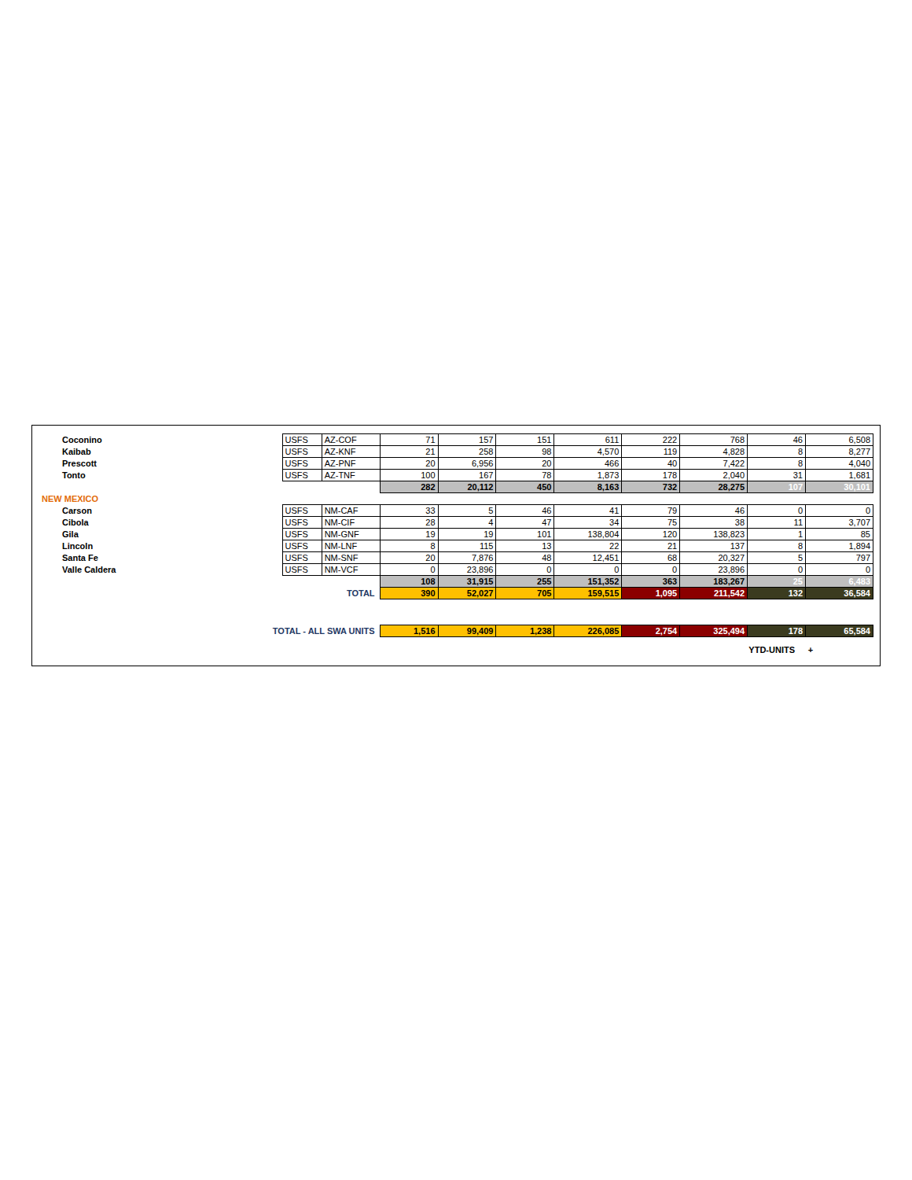| Coconino | | USFS | AZ-COF | 71 | 157 | 151 | 611 | 222 | 768 | 46 | 6,508 |
| Kaibab | | USFS | AZ-KNF | 21 | 258 | 98 | 4,570 | 119 | 4,828 | 8 | 8,277 |
| Prescott | | USFS | AZ-PNF | 20 | 6,956 | 20 | 466 | 40 | 7,422 | 8 | 4,040 |
| Tonto | | USFS | AZ-TNF | 100 | 167 | 78 | 1,873 | 178 | 2,040 | 31 | 1,681 |
| | | | | 282 | 20,112 | 450 | 8,163 | 732 | 28,275 | 107 | 30,101 |
| NEW MEXICO |
| Carson | | USFS | NM-CAF | 33 | 5 | 46 | 41 | 79 | 46 | 0 | 0 |
| Cibola | | USFS | NM-CIF | 28 | 4 | 47 | 34 | 75 | 38 | 11 | 3,707 |
| Gila | | USFS | NM-GNF | 19 | 19 | 101 | 138,804 | 120 | 138,823 | 1 | 85 |
| Lincoln | | USFS | NM-LNF | 8 | 115 | 13 | 22 | 21 | 137 | 8 | 1,894 |
| Santa Fe | | USFS | NM-SNF | 20 | 7,876 | 48 | 12,451 | 68 | 20,327 | 5 | 797 |
| Valle Caldera | | USFS | NM-VCF | 0 | 23,896 | 0 | 0 | 0 | 23,896 | 0 | 0 |
| | | | | 108 | 31,915 | 255 | 151,352 | 363 | 183,267 | 25 | 6,483 |
| | | | TOTAL | 390 | 52,027 | 705 | 159,515 | 1,095 | 211,542 | 132 | 36,584 |
| | TOTAL - ALL SWA UNITS | 1,516 | 99,409 | 1,238 | 226,085 | 2,754 | 325,494 | 178 | 65,584 |
YTD-UNITS+